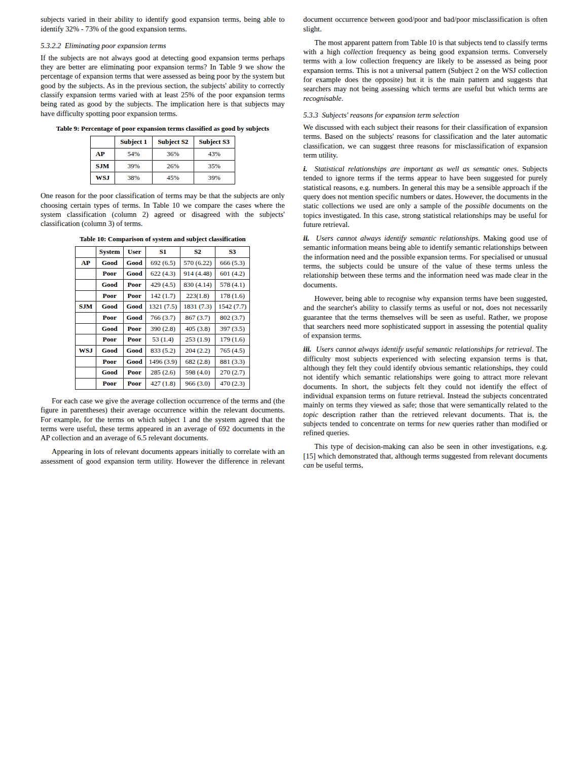subjects varied in their ability to identify good expansion terms, being able to identify 32% - 73% of the good expansion terms.
5.3.2.2 Eliminating poor expansion terms
If the subjects are not always good at detecting good expansion terms perhaps they are better are eliminating poor expansion terms? In Table 9 we show the percentage of expansion terms that were assessed as being poor by the system but good by the subjects. As in the previous section, the subjects' ability to correctly classify expansion terms varied with at least 25% of the poor expansion terms being rated as good by the subjects. The implication here is that subjects may have difficulty spotting poor expansion terms.
Table 9: Percentage of poor expansion terms classified as good by subjects
| | Subject 1 | Subject S2 | Subject S3 |
| --- | --- | --- | --- |
| AP | 54% | 36% | 43% |
| SJM | 39% | 26% | 35% |
| WSJ | 38% | 45% | 39% |
One reason for the poor classification of terms may be that the subjects are only choosing certain types of terms. In Table 10 we compare the cases where the system classification (column 2) agreed or disagreed with the subjects' classification (column 3) of terms.
Table 10: Comparison of system and subject classification
| | System | User | S1 | S2 | S3 |
| --- | --- | --- | --- | --- | --- |
| AP | Good | Good | 692 (6.5) | 570 (6.22) | 666 (5.3) |
| | Poor | Good | 622 (4.3) | 914 (4.48) | 601 (4.2) |
| | Good | Poor | 429 (4.5) | 830 (4.14) | 578 (4.1) |
| | Poor | Poor | 142 (1.7) | 223(1.8) | 178 (1.6) |
| SJM | Good | Good | 1321 (7.5) | 1831 (7.3) | 1542 (7.7) |
| | Poor | Good | 766 (3.7) | 867 (3.7) | 802 (3.7) |
| | Good | Poor | 390 (2.8) | 405 (3.8) | 397 (3.5) |
| | Poor | Poor | 53 (1.4) | 253 (1.9) | 179 (1.6) |
| WSJ | Good | Good | 833 (5.2) | 204 (2.2) | 765 (4.5) |
| | Poor | Good | 1496 (3.9) | 682 (2.8) | 881 (3.3) |
| | Good | Poor | 285 (2.6) | 598 (4.0) | 270 (2.7) |
| | Poor | Poor | 427 (1.8) | 966 (3.0) | 470 (2.3) |
For each case we give the average collection occurrence of the terms and (the figure in parentheses) their average occurrence within the relevant documents. For example, for the terms on which subject 1 and the system agreed that the terms were useful, these terms appeared in an average of 692 documents in the AP collection and an average of 6.5 relevant documents.
Appearing in lots of relevant documents appears initially to correlate with an assessment of good expansion term utility. However the difference in relevant document occurrence between good/poor and bad/poor misclassification is often slight.
The most apparent pattern from Table 10 is that subjects tend to classify terms with a high collection frequency as being good expansion terms. Conversely terms with a low collection frequency are likely to be assessed as being poor expansion terms. This is not a universal pattern (Subject 2 on the WSJ collection for example does the opposite) but it is the main pattern and suggests that searchers may not being assessing which terms are useful but which terms are recognisable.
5.3.3 Subjects' reasons for expansion term selection
We discussed with each subject their reasons for their classification of expansion terms. Based on the subjects' reasons for classification and the later automatic classification, we can suggest three reasons for misclassification of expansion term utility.
i. Statistical relationships are important as well as semantic ones. Subjects tended to ignore terms if the terms appear to have been suggested for purely statistical reasons, e.g. numbers. In general this may be a sensible approach if the query does not mention specific numbers or dates. However, the documents in the static collections we used are only a sample of the possible documents on the topics investigated. In this case, strong statistical relationships may be useful for future retrieval.
ii. Users cannot always identify semantic relationships. Making good use of semantic information means being able to identify semantic relationships between the information need and the possible expansion terms. For specialised or unusual terms, the subjects could be unsure of the value of these terms unless the relationship between these terms and the information need was made clear in the documents.
However, being able to recognise why expansion terms have been suggested, and the searcher's ability to classify terms as useful or not, does not necessarily guarantee that the terms themselves will be seen as useful. Rather, we propose that searchers need more sophisticated support in assessing the potential quality of expansion terms.
iii. Users cannot always identify useful semantic relationships for retrieval. The difficulty most subjects experienced with selecting expansion terms is that, although they felt they could identify obvious semantic relationships, they could not identify which semantic relationships were going to attract more relevant documents. In short, the subjects felt they could not identify the effect of individual expansion terms on future retrieval. Instead the subjects concentrated mainly on terms they viewed as safe; those that were semantically related to the topic description rather than the retrieved relevant documents. That is, the subjects tended to concentrate on terms for new queries rather than modified or refined queries.
This type of decision-making can also be seen in other investigations, e.g. [15] which demonstrated that, although terms suggested from relevant documents can be useful terms,